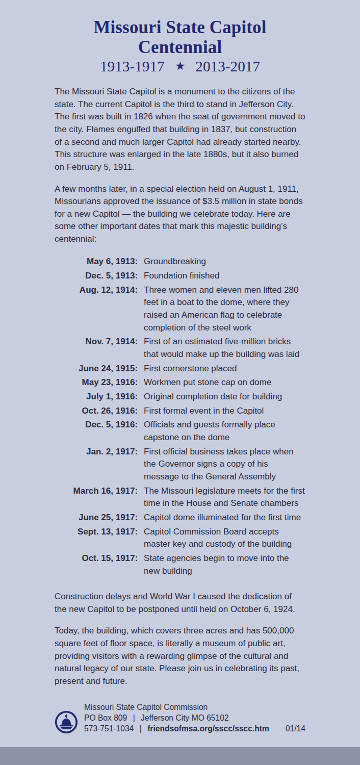Missouri State Capitol Centennial
1913-1917 ★ 2013-2017
The Missouri State Capitol is a monument to the citizens of the state. The current Capitol is the third to stand in Jefferson City. The first was built in 1826 when the seat of government moved to the city. Flames engulfed that building in 1837, but construction of a second and much larger Capitol had already started nearby. This structure was enlarged in the late 1880s, but it also burned on February 5, 1911.
A few months later, in a special election held on August 1, 1911, Missourians approved the issuance of $3.5 million in state bonds for a new Capitol — the building we celebrate today. Here are some other important dates that mark this majestic building’s centennial:
| May 6, 1913: | Groundbreaking |
| Dec. 5, 1913: | Foundation finished |
| Aug. 12, 1914: | Three women and eleven men lifted 280 feet in a boat to the dome, where they raised an American flag to celebrate completion of the steel work |
| Nov. 7, 1914: | First of an estimated five-million bricks that would make up the building was laid |
| June 24, 1915: | First cornerstone placed |
| May 23, 1916: | Workmen put stone cap on dome |
| July 1, 1916: | Original completion date for building |
| Oct. 26, 1916: | First formal event in the Capitol |
| Dec. 5, 1916: | Officials and guests formally place capstone on the dome |
| Jan. 2, 1917: | First official business takes place when the Governor signs a copy of his message to the General Assembly |
| March 16, 1917: | The Missouri legislature meets for the first time in the House and Senate chambers |
| June 25, 1917: | Capitol dome illuminated for the first time |
| Sept. 13, 1917: | Capitol Commission Board accepts master key and custody of the building |
| Oct. 15, 1917: | State agencies begin to move into the new building |
Construction delays and World War I caused the dedication of the new Capitol to be postponed until held on October 6, 1924.
Today, the building, which covers three acres and has 500,000 square feet of floor space, is literally a museum of public art, providing visitors with a rewarding glimpse of the cultural and natural legacy of our state. Please join us in celebrating its past, present and future.
Missouri State Capitol Commission
PO Box 809 | Jefferson City MO 65102
573-751-1034 | friendsofmsa.org/sscc/sscc.htm 01/14